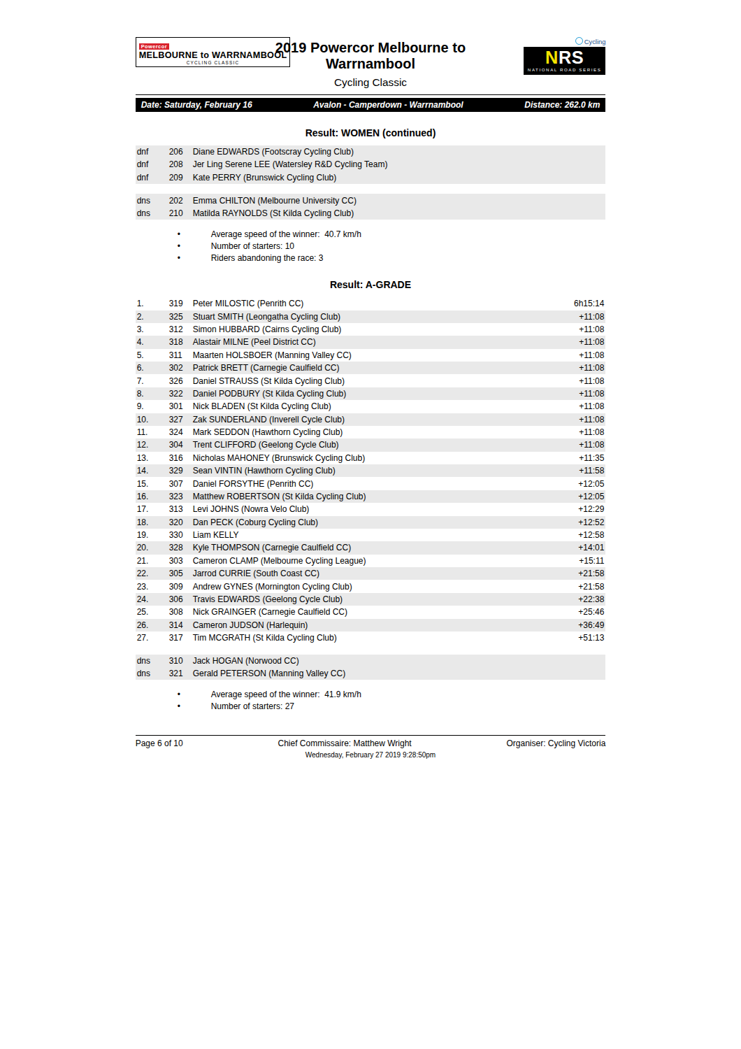Powercor
MELBOURNE to WARRNAMBOOL
CYCLING CLASSIC
2019 Powercor Melbourne to Warrnambool
Cycling Classic
Cycling
NRS
NATIONAL ROAD SERIES
Date: Saturday, February 16
Avalon - Camperdown - Warrnambool
Distance: 262.0 km
Result: WOMEN (continued)
| dnf | 206 | Diane EDWARDS (Footscray Cycling Club) | |
| dnf | 208 | Jer Ling Serene LEE (Watersley R&D Cycling Team) | |
| dnf | 209 | Kate PERRY (Brunswick Cycling Club) | |
| dns | 202 | Emma CHILTON (Melbourne University CC) | |
| dns | 210 | Matilda RAYNOLDS (St Kilda Cycling Club) | |
Average speed of the winner: 40.7 km/h
Number of starters: 10
Riders abandoning the race: 3
Result: A-GRADE
| 1. | 319 | Peter MILOSTIC (Penrith CC) | 6h15:14 |
| 2. | 325 | Stuart SMITH (Leongatha Cycling Club) | +11:08 |
| 3. | 312 | Simon HUBBARD (Cairns Cycling Club) | +11:08 |
| 4. | 318 | Alastair MILNE (Peel District CC) | +11:08 |
| 5. | 311 | Maarten HOLSBOER (Manning Valley CC) | +11:08 |
| 6. | 302 | Patrick BRETT (Carnegie Caulfield CC) | +11:08 |
| 7. | 326 | Daniel STRAUSS (St Kilda Cycling Club) | +11:08 |
| 8. | 322 | Daniel PODBURY (St Kilda Cycling Club) | +11:08 |
| 9. | 301 | Nick BLADEN (St Kilda Cycling Club) | +11:08 |
| 10. | 327 | Zak SUNDERLAND (Inverell Cycle Club) | +11:08 |
| 11. | 324 | Mark SEDDON (Hawthorn Cycling Club) | +11:08 |
| 12. | 304 | Trent CLIFFORD (Geelong Cycle Club) | +11:08 |
| 13. | 316 | Nicholas MAHONEY (Brunswick Cycling Club) | +11:35 |
| 14. | 329 | Sean VINTIN (Hawthorn Cycling Club) | +11:58 |
| 15. | 307 | Daniel FORSYTHE (Penrith CC) | +12:05 |
| 16. | 323 | Matthew ROBERTSON (St Kilda Cycling Club) | +12:05 |
| 17. | 313 | Levi JOHNS (Nowra Velo Club) | +12:29 |
| 18. | 320 | Dan PECK (Coburg Cycling Club) | +12:52 |
| 19. | 330 | Liam KELLY | +12:58 |
| 20. | 328 | Kyle THOMPSON (Carnegie Caulfield CC) | +14:01 |
| 21. | 303 | Cameron CLAMP (Melbourne Cycling League) | +15:11 |
| 22. | 305 | Jarrod CURRIE (South Coast CC) | +21:58 |
| 23. | 309 | Andrew GYNES (Mornington Cycling Club) | +21:58 |
| 24. | 306 | Travis EDWARDS (Geelong Cycle Club) | +22:38 |
| 25. | 308 | Nick GRAINGER (Carnegie Caulfield CC) | +25:46 |
| 26. | 314 | Cameron JUDSON (Harlequin) | +36:49 |
| 27. | 317 | Tim MCGRATH (St Kilda Cycling Club) | +51:13 |
| dns | 310 | Jack HOGAN (Norwood CC) | |
| dns | 321 | Gerald PETERSON (Manning Valley CC) | |
Average speed of the winner: 41.9 km/h
Number of starters: 27
Page 6 of 10
Chief Commissaire: Matthew Wright
Organiser: Cycling Victoria
Wednesday, February 27 2019 9:28:50pm